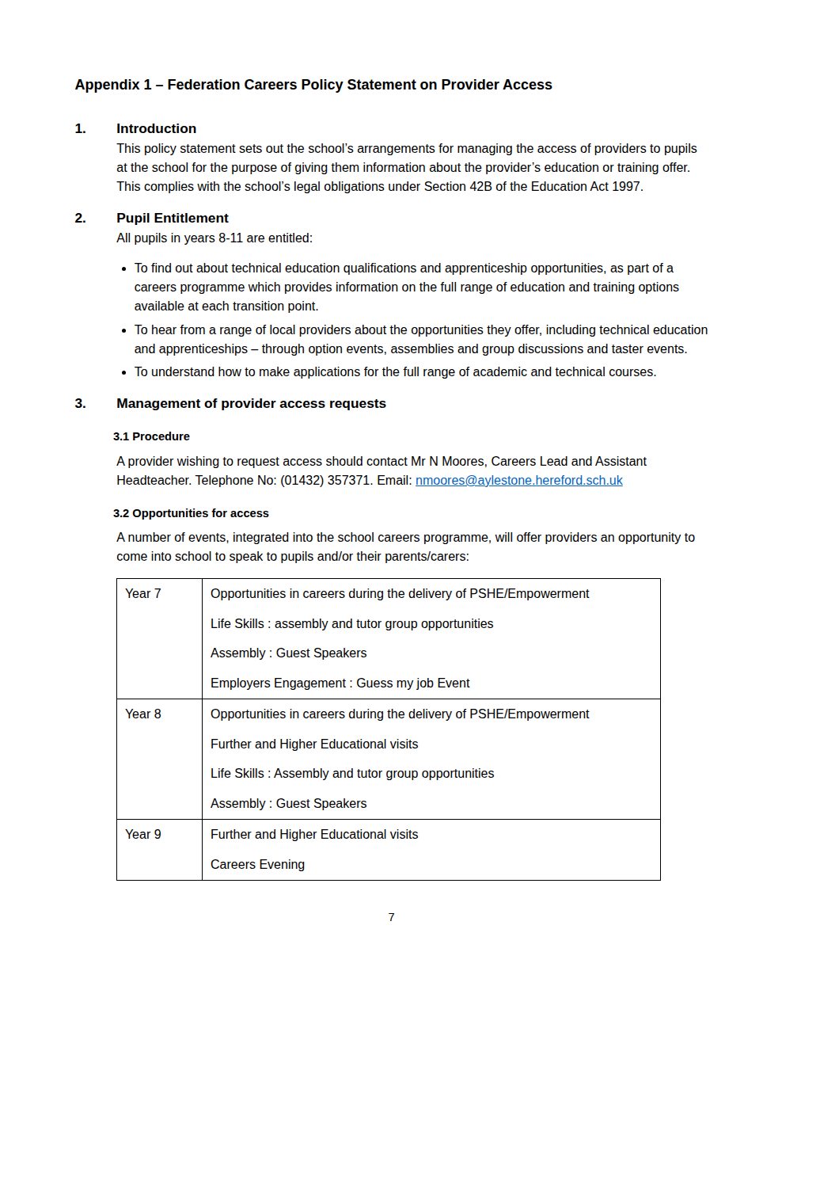Appendix 1 – Federation Careers Policy Statement on Provider Access
1.
Introduction
This policy statement sets out the school’s arrangements for managing the access of providers to pupils at the school for the purpose of giving them information about the provider’s education or training offer. This complies with the school’s legal obligations under Section 42B of the Education Act 1997.
2.
Pupil Entitlement
All pupils in years 8-11 are entitled:
To find out about technical education qualifications and apprenticeship opportunities, as part of a careers programme which provides information on the full range of education and training options available at each transition point.
To hear from a range of local providers about the opportunities they offer, including technical education and apprenticeships – through option events, assemblies and group discussions and taster events.
To understand how to make applications for the full range of academic and technical courses.
3.
Management of provider access requests
3.1 Procedure
A provider wishing to request access should contact Mr N Moores, Careers Lead and Assistant Headteacher. Telephone No: (01432) 357371. Email: nmoores@aylestone.hereford.sch.uk
3.2 Opportunities for access
A number of events, integrated into the school careers programme, will offer providers an opportunity to come into school to speak to pupils and/or their parents/carers:
| Year 7 | Opportunities in careers during the delivery of PSHE/Empowerment Life Skills : assembly and tutor group opportunities Assembly : Guest Speakers Employers Engagement : Guess my job Event |
| Year 8 | Opportunities in careers during the delivery of PSHE/Empowerment Further and Higher Educational visits Life Skills : Assembly and tutor group opportunities Assembly : Guest Speakers |
| Year 9 | Further and Higher Educational visits Careers Evening |
7